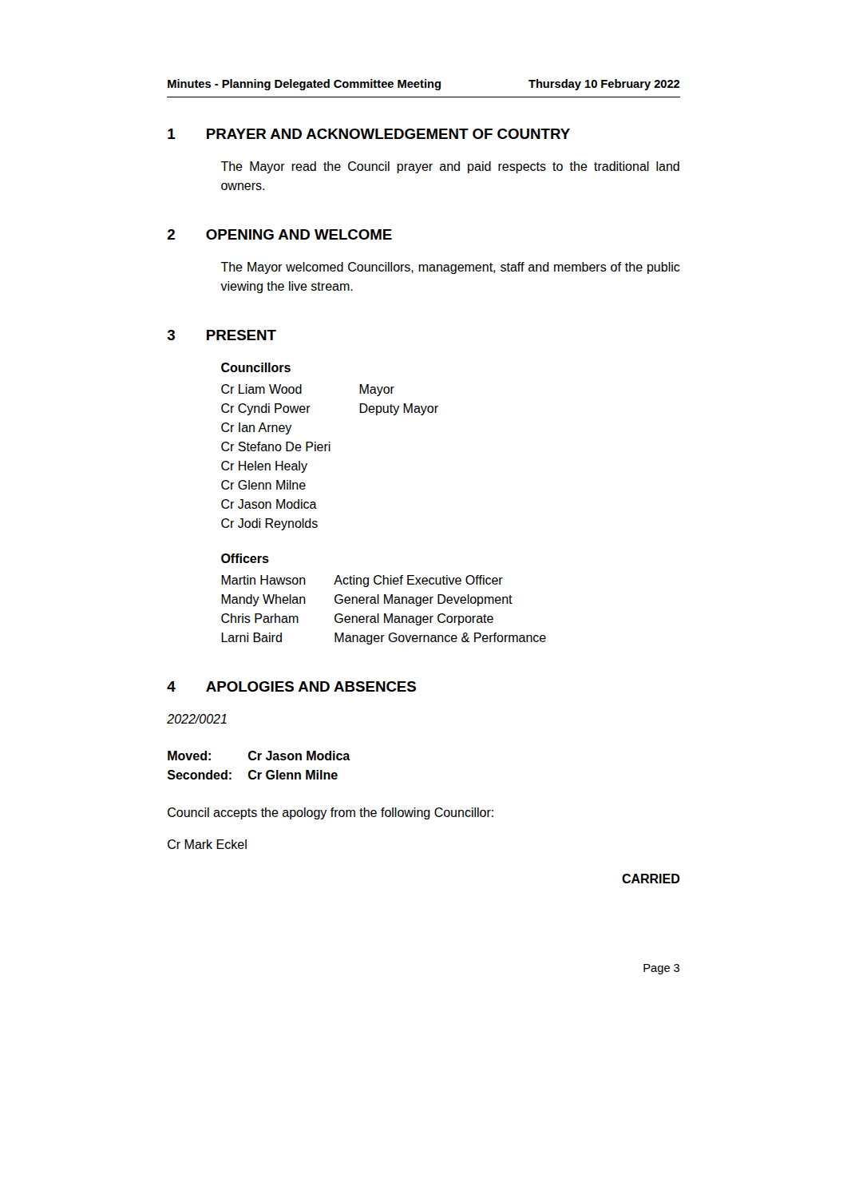Minutes - Planning Delegated Committee Meeting
Thursday 10 February 2022
1 PRAYER AND ACKNOWLEDGEMENT OF COUNTRY
The Mayor read the Council prayer and paid respects to the traditional land owners.
2 OPENING AND WELCOME
The Mayor welcomed Councillors, management, staff and members of the public viewing the live stream.
3 PRESENT
Councillors
| Cr Liam Wood | Mayor |
| Cr Cyndi Power | Deputy Mayor |
| Cr Ian Arney | |
| Cr Stefano De Pieri | |
| Cr Helen Healy | |
| Cr Glenn Milne | |
| Cr Jason Modica | |
| Cr Jodi Reynolds | |
Officers
| Martin Hawson | Acting Chief Executive Officer |
| Mandy Whelan | General Manager Development |
| Chris Parham | General Manager Corporate |
| Larni Baird | Manager Governance & Performance |
4 APOLOGIES AND ABSENCES
2022/0021
| Moved: | Cr Jason Modica |
| Seconded: | Cr Glenn Milne |
Council accepts the apology from the following Councillor:
Cr Mark Eckel
CARRIED
Page 3